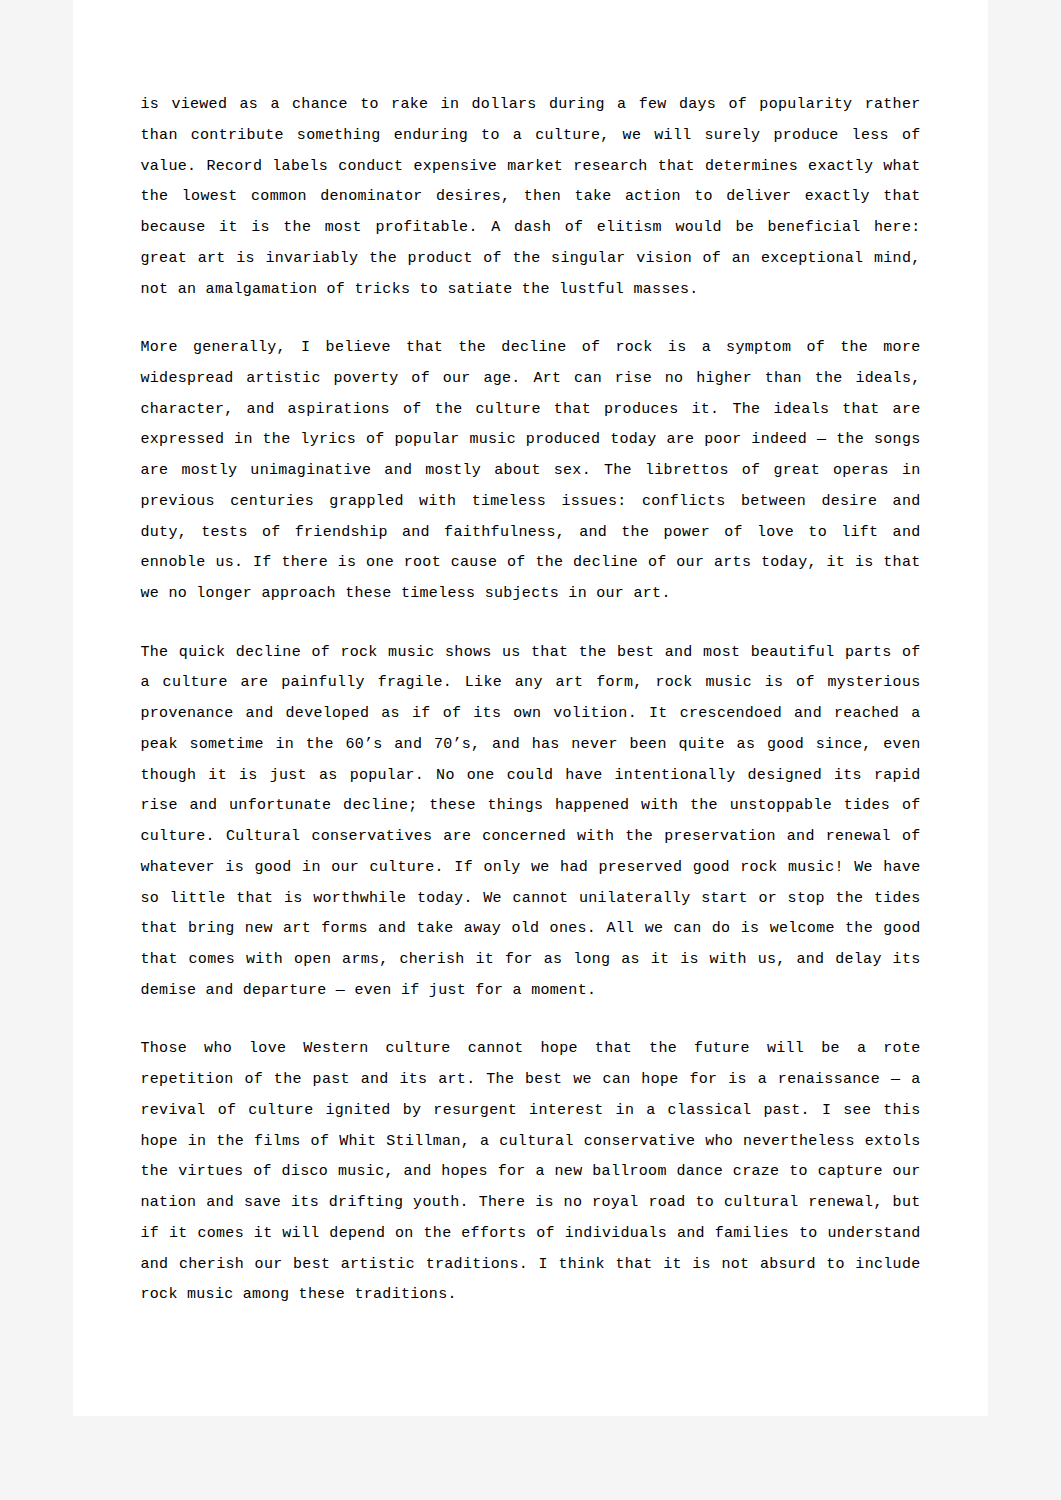is viewed as a chance to rake in dollars during a few days of popularity rather than contribute something enduring to a culture, we will surely produce less of value. Record labels conduct expensive market research that determines exactly what the lowest common denominator desires, then take action to deliver exactly that because it is the most profitable. A dash of elitism would be beneficial here: great art is invariably the product of the singular vision of an exceptional mind, not an amalgamation of tricks to satiate the lustful masses.
More generally, I believe that the decline of rock is a symptom of the more widespread artistic poverty of our age. Art can rise no higher than the ideals, character, and aspirations of the culture that produces it. The ideals that are expressed in the lyrics of popular music produced today are poor indeed — the songs are mostly unimaginative and mostly about sex. The librettos of great operas in previous centuries grappled with timeless issues: conflicts between desire and duty, tests of friendship and faithfulness, and the power of love to lift and ennoble us. If there is one root cause of the decline of our arts today, it is that we no longer approach these timeless subjects in our art.
The quick decline of rock music shows us that the best and most beautiful parts of a culture are painfully fragile. Like any art form, rock music is of mysterious provenance and developed as if of its own volition. It crescendoed and reached a peak sometime in the 60’s and 70’s, and has never been quite as good since, even though it is just as popular. No one could have intentionally designed its rapid rise and unfortunate decline; these things happened with the unstoppable tides of culture. Cultural conservatives are concerned with the preservation and renewal of whatever is good in our culture. If only we had preserved good rock music! We have so little that is worthwhile today. We cannot unilaterally start or stop the tides that bring new art forms and take away old ones. All we can do is welcome the good that comes with open arms, cherish it for as long as it is with us, and delay its demise and departure — even if just for a moment.
Those who love Western culture cannot hope that the future will be a rote repetition of the past and its art. The best we can hope for is a renaissance — a revival of culture ignited by resurgent interest in a classical past. I see this hope in the films of Whit Stillman, a cultural conservative who nevertheless extols the virtues of disco music, and hopes for a new ballroom dance craze to capture our nation and save its drifting youth. There is no royal road to cultural renewal, but if it comes it will depend on the efforts of individuals and families to understand and cherish our best artistic traditions. I think that it is not absurd to include rock music among these traditions.